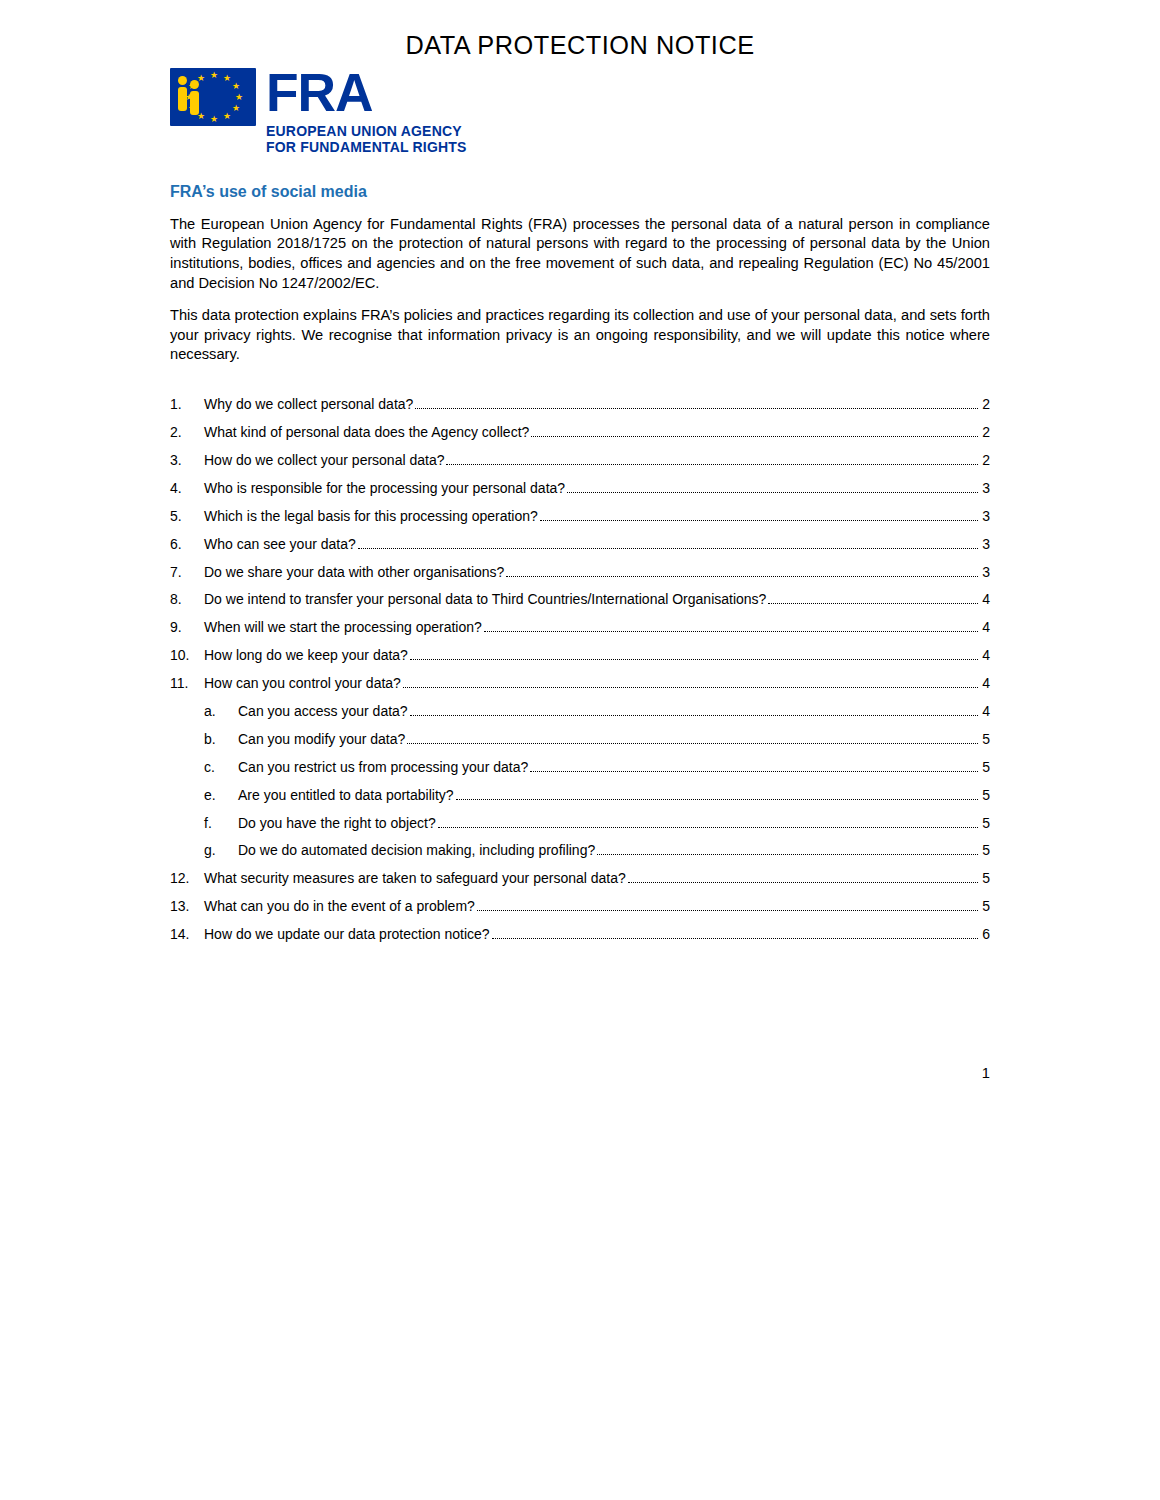DATA PROTECTION NOTICE
★ ★ ★ ★ ★ ★ ★ ★ ★ ★ ★ ★
FRA
EUROPEAN UNION AGENCY
FOR FUNDAMENTAL RIGHTS
FRA’s use of social media
The European Union Agency for Fundamental Rights (FRA) processes the personal data of a natural person in compliance with Regulation 2018/1725 on the protection of natural persons with regard to the processing of personal data by the Union institutions, bodies, offices and agencies and on the free movement of such data, and repealing Regulation (EC) No 45/2001 and Decision No 1247/2002/EC.
This data protection explains FRA’s policies and practices regarding its collection and use of your personal data, and sets forth your privacy rights. We recognise that information privacy is an ongoing responsibility, and we will update this notice where necessary.
1. Why do we collect personal data? 2
2. What kind of personal data does the Agency collect? 2
3. How do we collect your personal data? 2
4. Who is responsible for the processing your personal data? 3
5. Which is the legal basis for this processing operation? 3
6. Who can see your data? 3
7. Do we share your data with other organisations? 3
8. Do we intend to transfer your personal data to Third Countries/International Organisations? 4
9. When will we start the processing operation? 4
10. How long do we keep your data? 4
11. How can you control your data? 4
a. Can you access your data? 4
b. Can you modify your data? 5
c. Can you restrict us from processing your data? 5
e. Are you entitled to data portability? 5
f. Do you have the right to object? 5
g. Do we do automated decision making, including profiling? 5
12. What security measures are taken to safeguard your personal data? 5
13. What can you do in the event of a problem? 5
14. How do we update our data protection notice? 6
1